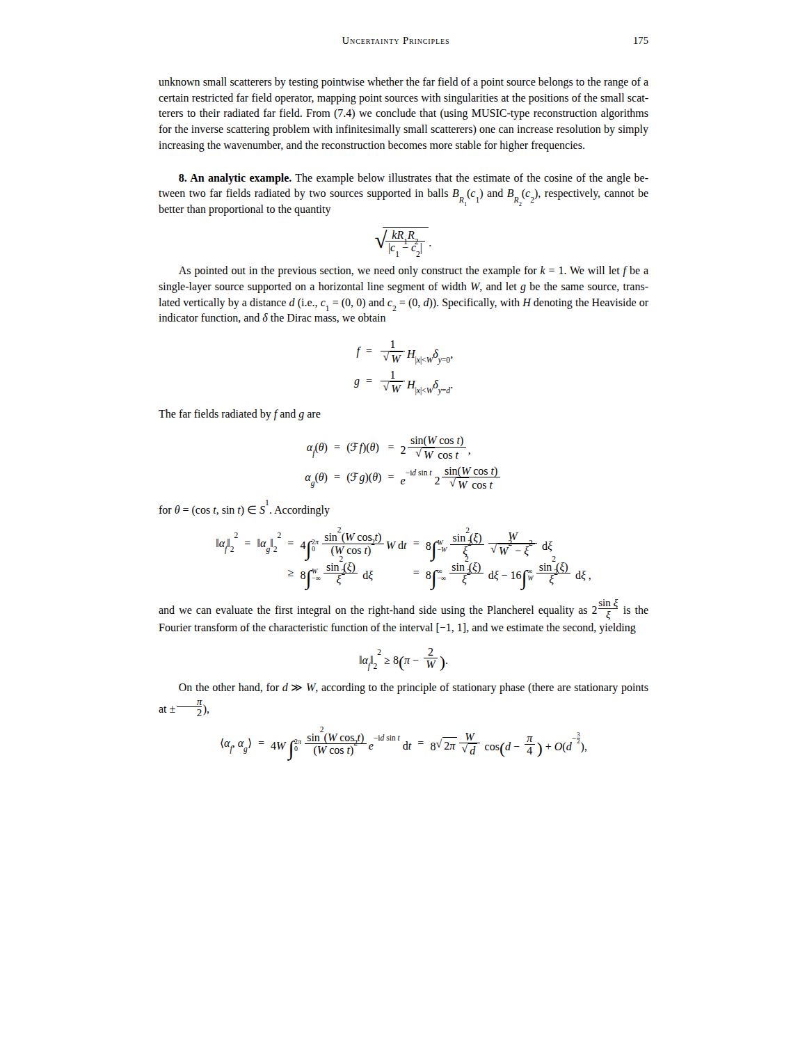Uncertainty Principles 175
unknown small scatterers by testing pointwise whether the far field of a point source belongs to the range of a certain restricted far field operator, mapping point sources with singularities at the positions of the small scatterers to their radiated far field. From (7.4) we conclude that (using MUSIC-type reconstruction algorithms for the inverse scattering problem with infinitesimally small scatterers) one can increase resolution by simply increasing the wavenumber, and the reconstruction becomes more stable for higher frequencies.
8. An analytic example. The example below illustrates that the estimate of the cosine of the angle between two far fields radiated by two sources supported in balls BR1(c1) and BR2(c2), respectively, cannot be better than proportional to the quantity
kR1R2|c1 − c2|.
As pointed out in the previous section, we need only construct the example for k = 1. We will let f be a single-layer source supported on a horizontal line segment of width W, and let g be the same source, translated vertically by a distance d (i.e., c1 = (0, 0) and c2 = (0, d)). Specifically, with H denoting the Heaviside or indicator function, and δ the Dirac mass, we obtain
| f | = | 1 W H / x /< W δ y =0 , |
| g | = | 1 W H / x /< W δ y = d . |
The far fields radiated by f and g are
| α f ( θ ) | = | ( ℱ f )( θ ) | = | 2 sin( W cos t ) W cos t , |
| α g ( θ ) | = | ( ℱ g )( θ ) | = | e −i d sin t 2 sin( W cos t ) W cos t |
for θ = (cos t, sin t) ∈ S1. Accordingly
| ‖ α f ‖ 2 2 | = | ‖ α g ‖ 2 2 | = | 4 ∫ 2 π 0 sin 2 ( W cos t ) ( W cos t ) 2 W d t | = | 8 ∫ W − W sin 2 ( ξ ) ξ 2 W W 2 − ξ 2 d ξ |
| | | | ≥ | 8 ∫ W −∞ sin 2 ( ξ ) ξ 2 d ξ | = | 8 ∫ ∞ −∞ sin 2 ( ξ ) ξ 2 d ξ − 16 ∫ ∞ W sin 2 ( ξ ) ξ 2 d ξ , |
and we can evaluate the first integral on the right-hand side using the Plancherel equality as 2sin ξ ξ is the Fourier transform of the characteristic function of the interval [−1, 1], and we estimate the second, yielding
‖αf‖22 ≥ 8(π − 2 W).
On the other hand, for d ≫ W, according to the principle of stationary phase (there are stationary points at ±π 2),
| ⟨ α f , α g ⟩ | = | 4 W ∫ 2 π 0 sin 2 ( W cos t ) ( W cos t ) 2 e −i d sin t d t | = | 8 2 π W d cos ( d − π 4 ) + O ( d − 3 2 ), |